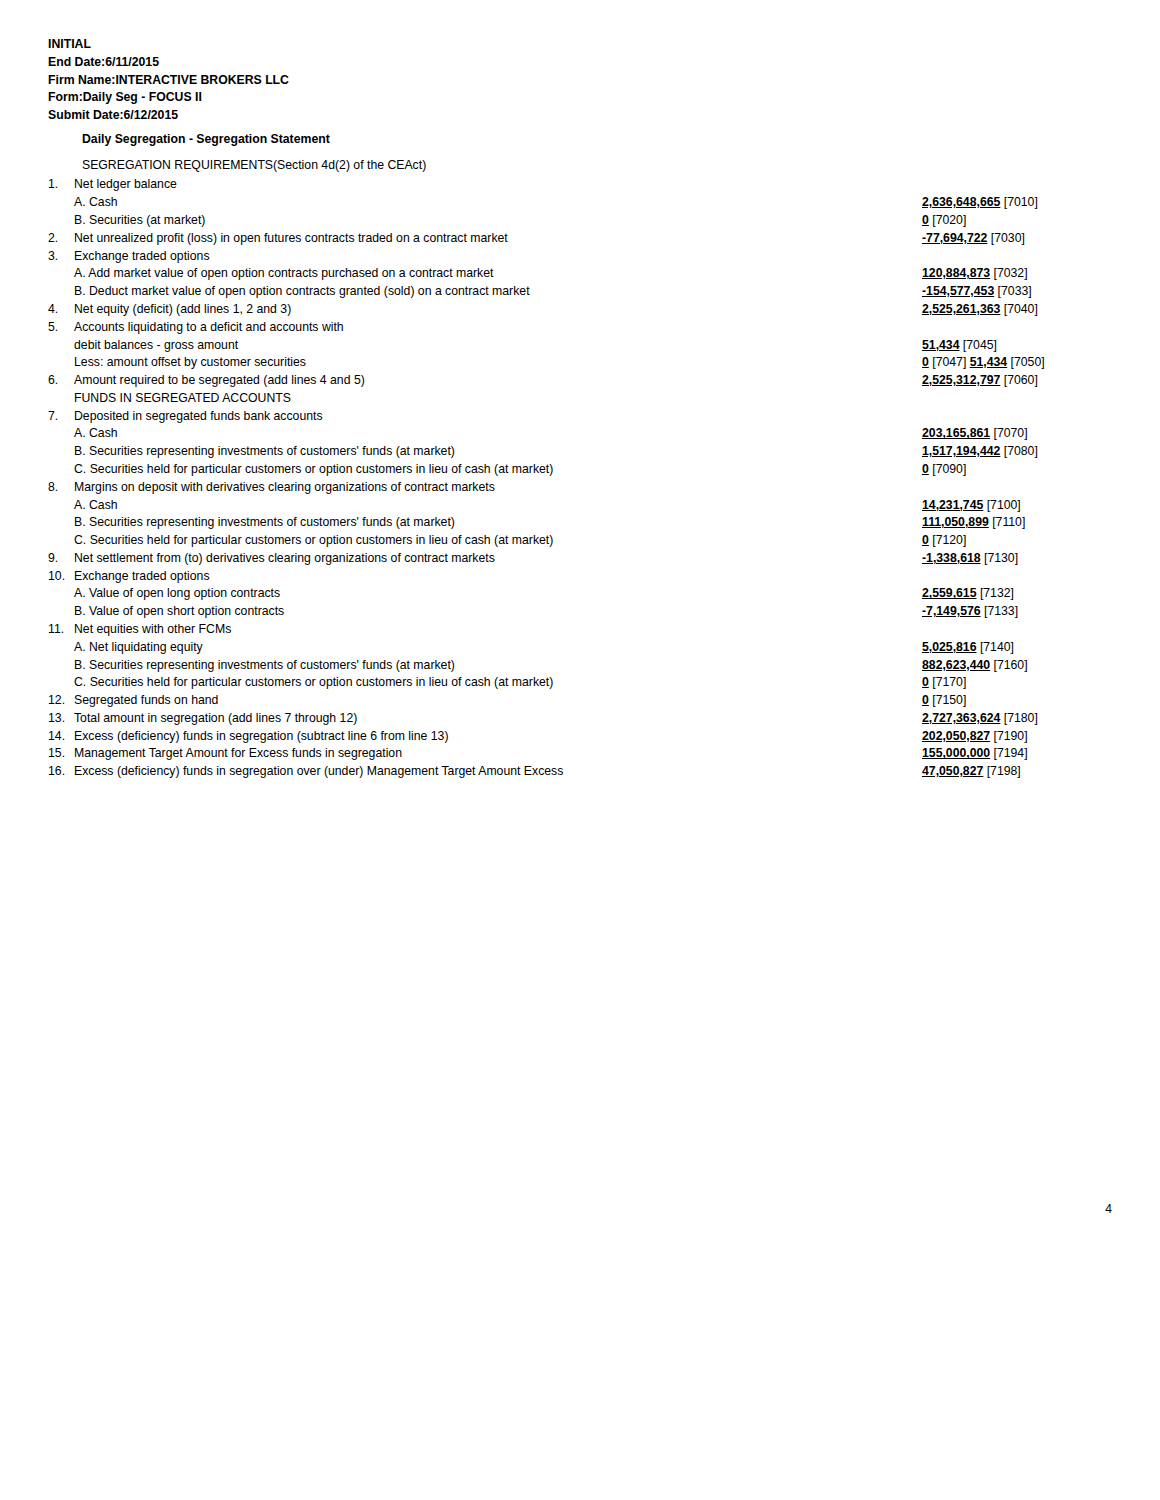INITIAL
End Date:6/11/2015
Firm Name:INTERACTIVE BROKERS LLC
Form:Daily Seg - FOCUS II
Submit Date:6/12/2015
Daily Segregation - Segregation Statement
SEGREGATION REQUIREMENTS(Section 4d(2) of the CEAct)
| 1. | Net ledger balance | |
| | A. Cash | 2,636,648,665 [7010] |
| | B. Securities (at market) | 0 [7020] |
| 2. | Net unrealized profit (loss) in open futures contracts traded on a contract market | -77,694,722 [7030] |
| 3. | Exchange traded options | |
| | A. Add market value of open option contracts purchased on a contract market | 120,884,873 [7032] |
| | B. Deduct market value of open option contracts granted (sold) on a contract market | -154,577,453 [7033] |
| 4. | Net equity (deficit) (add lines 1, 2 and 3) | 2,525,261,363 [7040] |
| 5. | Accounts liquidating to a deficit and accounts with | |
| | debit balances - gross amount | 51,434 [7045] |
| | Less: amount offset by customer securities | 0 [7047] 51,434 [7050] |
| 6. | Amount required to be segregated (add lines 4 and 5) | 2,525,312,797 [7060] |
| | FUNDS IN SEGREGATED ACCOUNTS | |
| 7. | Deposited in segregated funds bank accounts | |
| | A. Cash | 203,165,861 [7070] |
| | B. Securities representing investments of customers' funds (at market) | 1,517,194,442 [7080] |
| | C. Securities held for particular customers or option customers in lieu of cash (at market) | 0 [7090] |
| 8. | Margins on deposit with derivatives clearing organizations of contract markets | |
| | A. Cash | 14,231,745 [7100] |
| | B. Securities representing investments of customers' funds (at market) | 111,050,899 [7110] |
| | C. Securities held for particular customers or option customers in lieu of cash (at market) | 0 [7120] |
| 9. | Net settlement from (to) derivatives clearing organizations of contract markets | -1,338,618 [7130] |
| 10. | Exchange traded options | |
| | A. Value of open long option contracts | 2,559,615 [7132] |
| | B. Value of open short option contracts | -7,149,576 [7133] |
| 11. | Net equities with other FCMs | |
| | A. Net liquidating equity | 5,025,816 [7140] |
| | B. Securities representing investments of customers' funds (at market) | 882,623,440 [7160] |
| | C. Securities held for particular customers or option customers in lieu of cash (at market) | 0 [7170] |
| 12. | Segregated funds on hand | 0 [7150] |
| 13. | Total amount in segregation (add lines 7 through 12) | 2,727,363,624 [7180] |
| 14. | Excess (deficiency) funds in segregation (subtract line 6 from line 13) | 202,050,827 [7190] |
| 15. | Management Target Amount for Excess funds in segregation | 155,000,000 [7194] |
| 16. | Excess (deficiency) funds in segregation over (under) Management Target Amount Excess | 47,050,827 [7198] |
4